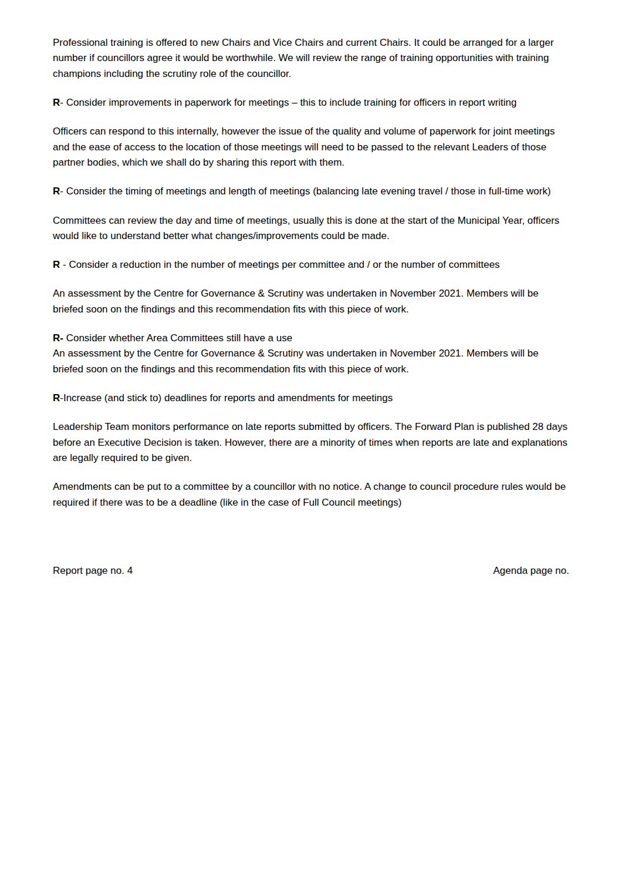Professional training is offered to new Chairs and Vice Chairs and current Chairs. It could be arranged for a larger number if councillors agree it would be worthwhile. We will review the range of training opportunities with training champions including the scrutiny role of the councillor.
R- Consider improvements in paperwork for meetings – this to include training for officers in report writing
Officers can respond to this internally, however the issue of the quality and volume of paperwork for joint meetings and the ease of access to the location of those meetings will need to be passed to the relevant Leaders of those partner bodies, which we shall do by sharing this report with them.
R- Consider the timing of meetings and length of meetings (balancing late evening travel / those in full-time work)
Committees can review the day and time of meetings, usually this is done at the start of the Municipal Year, officers would like to understand better what changes/improvements could be made.
R - Consider a reduction in the number of meetings per committee and / or the number of committees
An assessment by the Centre for Governance & Scrutiny was undertaken in November 2021. Members will be briefed soon on the findings and this recommendation fits with this piece of work.
R- Consider whether Area Committees still have a use
An assessment by the Centre for Governance & Scrutiny was undertaken in November 2021. Members will be briefed soon on the findings and this recommendation fits with this piece of work.
R-Increase (and stick to) deadlines for reports and amendments for meetings
Leadership Team monitors performance on late reports submitted by officers. The Forward Plan is published 28 days before an Executive Decision is taken. However, there are a minority of times when reports are late and explanations are legally required to be given.
Amendments can be put to a committee by a councillor with no notice. A change to council procedure rules would be required if there was to be a deadline (like in the case of Full Council meetings)
Report page no. 4 Agenda page no.